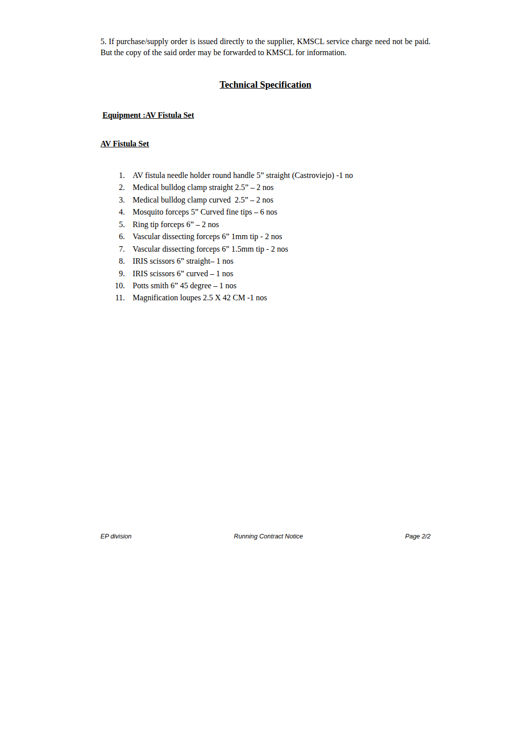5. If purchase/supply order is issued directly to the supplier, KMSCL service charge need not be paid. But the copy of the said order may be forwarded to KMSCL for information.
Technical Specification
Equipment :AV Fistula Set
AV Fistula Set
AV fistula needle holder round handle 5” straight (Castroviejo) -1 no
Medical bulldog clamp straight 2.5” – 2 nos
Medical bulldog clamp curved 2.5” – 2 nos
Mosquito forceps 5” Curved fine tips – 6 nos
Ring tip forceps 6” – 2 nos
Vascular dissecting forceps 6” 1mm tip - 2 nos
Vascular dissecting forceps 6” 1.5mm tip - 2 nos
IRIS scissors 6” straight– 1 nos
IRIS scissors 6” curved – 1 nos
Potts smith 6” 45 degree – 1 nos
Magnification loupes 2.5 X 42 CM -1 nos
EP division Running Contract Notice Page 2/2